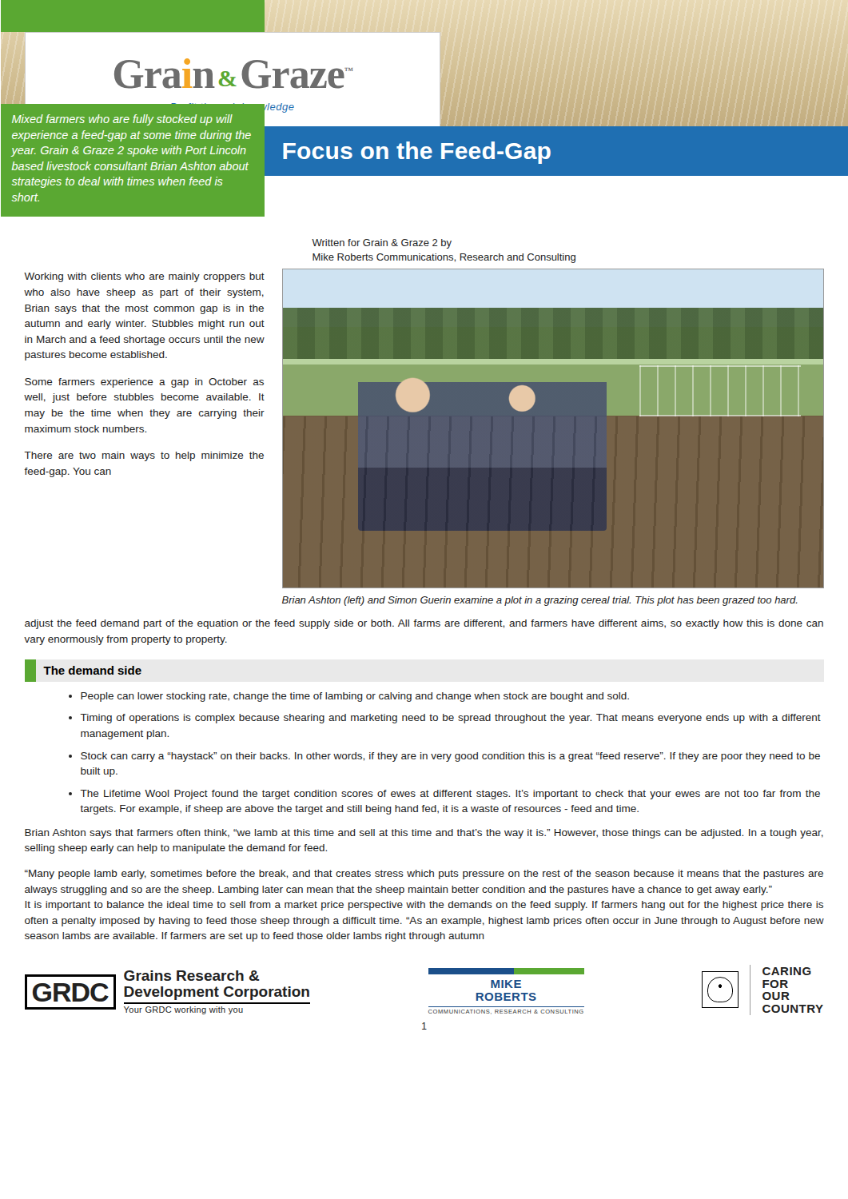Grain&Graze™
Profit through knowledge
Mixed farmers who are fully stocked up will experience a feed-gap at some time during the year. Grain & Graze 2 spoke with Port Lincoln based livestock consultant Brian Ashton about strategies to deal with times when feed is short.
Focus on the Feed-Gap
Written for Grain & Graze 2 by
Mike Roberts Communications, Research and Consulting
Working with clients who are mainly croppers but who also have sheep as part of their system, Brian says that the most common gap is in the autumn and early winter. Stubbles might run out in March and a feed shortage occurs until the new pastures become established.
Some farmers experience a gap in October as well, just before stubbles become available. It may be the time when they are carrying their maximum stock numbers.
There are two main ways to help minimize the feed-gap. You can
Brian Ashton (left) and Simon Guerin examine a plot in a grazing cereal trial. This plot has been grazed too hard.
adjust the feed demand part of the equation or the feed supply side or both. All farms are different, and farmers have different aims, so exactly how this is done can vary enormously from property to property.
The demand side
People can lower stocking rate, change the time of lambing or calving and change when stock are bought and sold.
Timing of operations is complex because shearing and marketing need to be spread throughout the year. That means everyone ends up with a different management plan.
Stock can carry a “haystack” on their backs. In other words, if they are in very good condition this is a great “feed reserve”. If they are poor they need to be built up.
The Lifetime Wool Project found the target condition scores of ewes at different stages. It’s important to check that your ewes are not too far from the targets. For example, if sheep are above the target and still being hand fed, it is a waste of resources - feed and time.
Brian Ashton says that farmers often think, “we lamb at this time and sell at this time and that’s the way it is.” However, those things can be adjusted. In a tough year, selling sheep early can help to manipulate the demand for feed.
“Many people lamb early, sometimes before the break, and that creates stress which puts pressure on the rest of the season because it means that the pastures are always struggling and so are the sheep. Lambing later can mean that the sheep maintain better condition and the pastures have a chance to get away early.”
It is important to balance the ideal time to sell from a market price perspective with the demands on the feed supply. If farmers hang out for the highest price there is often a penalty imposed by having to feed those sheep through a difficult time. “As an example, highest lamb prices often occur in June through to August before new season lambs are available. If farmers are set up to feed those older lambs right through autumn
GRDC
Grains Research &
Development Corporation
Your GRDC working with you
MIKE
ROBERTS
COMMUNICATIONS, RESEARCH & CONSULTING
CARING FOR OUR COUNTRY
1